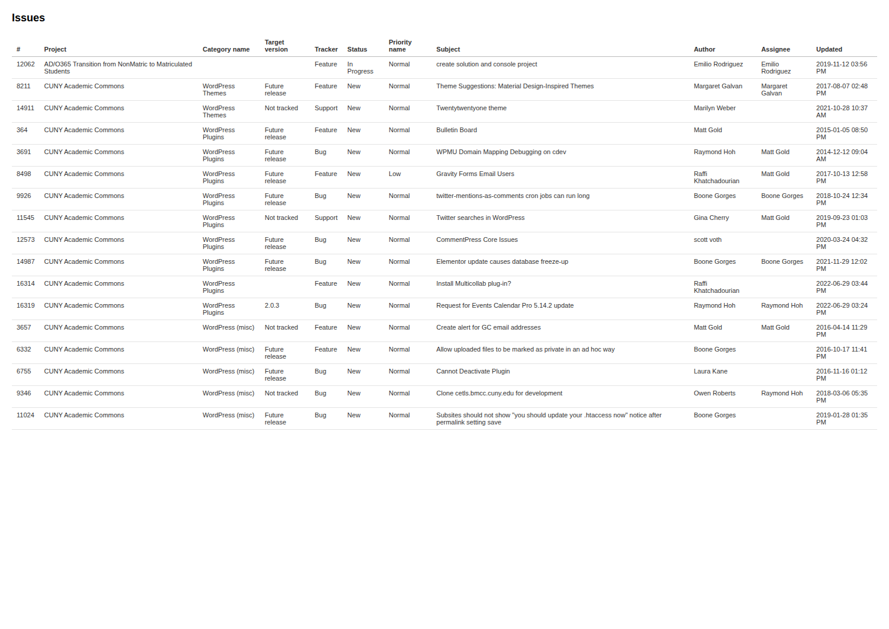Issues
| # | Project | Category name | Target version | Tracker | Status | Priority name | Subject | Author | Assignee | Updated |
| --- | --- | --- | --- | --- | --- | --- | --- | --- | --- | --- |
| 12062 | AD/O365 Transition from NonMatric to Matriculated Students | | | Feature | In Progress | Normal | create solution and console project | Emilio Rodriguez | Emilio Rodriguez | 2019-11-12 03:56 PM |
| 8211 | CUNY Academic Commons | WordPress Themes | Future release | Feature | New | Normal | Theme Suggestions: Material Design-Inspired Themes | Margaret Galvan | Margaret Galvan | 2017-08-07 02:48 PM |
| 14911 | CUNY Academic Commons | WordPress Themes | Not tracked | Support | New | Normal | Twentytwentyone theme | Marilyn Weber | | 2021-10-28 10:37 AM |
| 364 | CUNY Academic Commons | WordPress Plugins | Future release | Feature | New | Normal | Bulletin Board | Matt Gold | | 2015-01-05 08:50 PM |
| 3691 | CUNY Academic Commons | WordPress Plugins | Future release | Bug | New | Normal | WPMU Domain Mapping Debugging on cdev | Raymond Hoh | Matt Gold | 2014-12-12 09:04 AM |
| 8498 | CUNY Academic Commons | WordPress Plugins | Future release | Feature | New | Low | Gravity Forms Email Users | Raffi Khatchadourian | Matt Gold | 2017-10-13 12:58 PM |
| 9926 | CUNY Academic Commons | WordPress Plugins | Future release | Bug | New | Normal | twitter-mentions-as-comments cron jobs can run long | Boone Gorges | Boone Gorges | 2018-10-24 12:34 PM |
| 11545 | CUNY Academic Commons | WordPress Plugins | Not tracked | Support | New | Normal | Twitter searches in WordPress | Gina Cherry | Matt Gold | 2019-09-23 01:03 PM |
| 12573 | CUNY Academic Commons | WordPress Plugins | Future release | Bug | New | Normal | CommentPress Core Issues | scott voth | | 2020-03-24 04:32 PM |
| 14987 | CUNY Academic Commons | WordPress Plugins | Future release | Bug | New | Normal | Elementor update causes database freeze-up | Boone Gorges | Boone Gorges | 2021-11-29 12:02 PM |
| 16314 | CUNY Academic Commons | WordPress Plugins | | Feature | New | Normal | Install Multicollab plug-in? | Raffi Khatchadourian | | 2022-06-29 03:44 PM |
| 16319 | CUNY Academic Commons | WordPress Plugins | 2.0.3 | Bug | New | Normal | Request for Events Calendar Pro 5.14.2 update | Raymond Hoh | Raymond Hoh | 2022-06-29 03:24 PM |
| 3657 | CUNY Academic Commons | WordPress (misc) | Not tracked | Feature | New | Normal | Create alert for GC email addresses | Matt Gold | Matt Gold | 2016-04-14 11:29 PM |
| 6332 | CUNY Academic Commons | WordPress (misc) | Future release | Feature | New | Normal | Allow uploaded files to be marked as private in an ad hoc way | Boone Gorges | | 2016-10-17 11:41 PM |
| 6755 | CUNY Academic Commons | WordPress (misc) | Future release | Bug | New | Normal | Cannot Deactivate Plugin | Laura Kane | | 2016-11-16 01:12 PM |
| 9346 | CUNY Academic Commons | WordPress (misc) | Not tracked | Bug | New | Normal | Clone cetls.bmcc.cuny.edu for development | Owen Roberts | Raymond Hoh | 2018-03-06 05:35 PM |
| 11024 | CUNY Academic Commons | WordPress (misc) | Future release | Bug | New | Normal | Subsites should not show "you should update your .htaccess now" notice after permalink setting save | Boone Gorges | | 2019-01-28 01:35 PM |